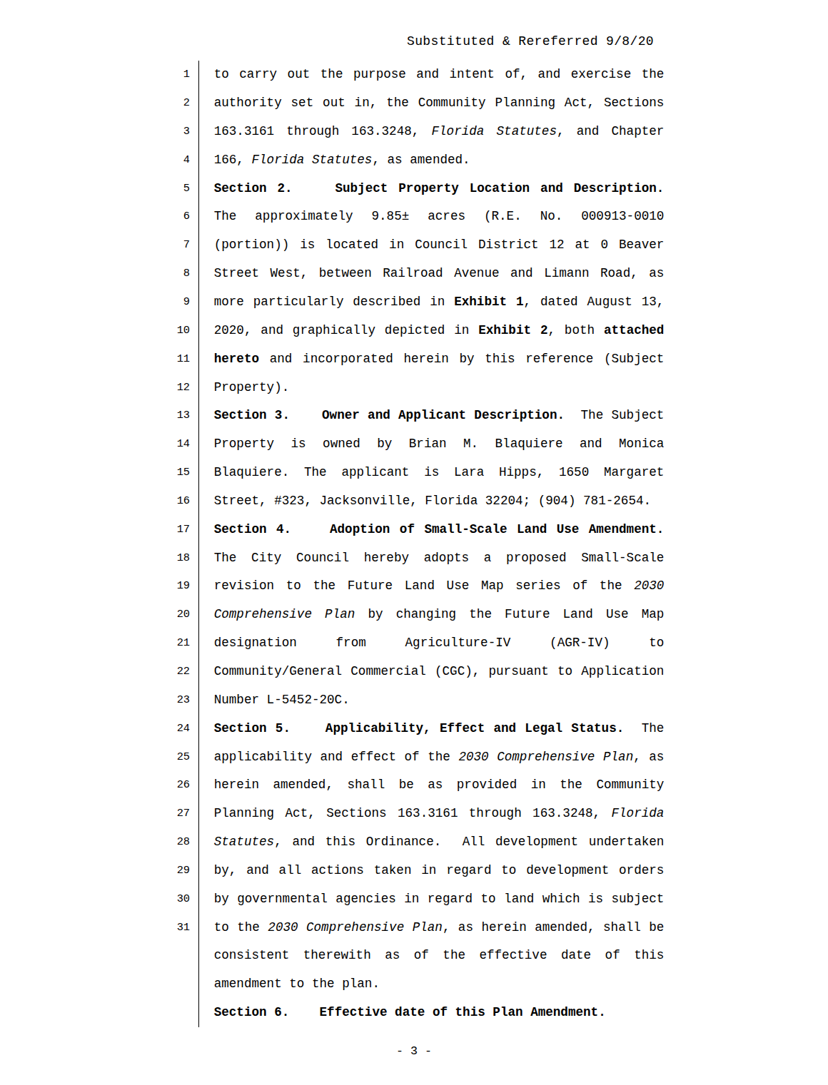Substituted & Rereferred 9/8/20
1
2
3
4
5
6
7
8
9
10
11
12
13
14
15
16
17
18
19
20
21
22
23
24
25
26
27
28
29
30
31
to carry out the purpose and intent of, and exercise the authority set out in, the Community Planning Act, Sections 163.3161 through 163.3248, Florida Statutes, and Chapter 166, Florida Statutes, as amended.
Section 2. Subject Property Location and Description. The approximately 9.85± acres (R.E. No. 000913-0010 (portion)) is located in Council District 12 at 0 Beaver Street West, between Railroad Avenue and Limann Road, as more particularly described in Exhibit 1, dated August 13, 2020, and graphically depicted in Exhibit 2, both attached hereto and incorporated herein by this reference (Subject Property).
Section 3. Owner and Applicant Description. The Subject Property is owned by Brian M. Blaquiere and Monica Blaquiere. The applicant is Lara Hipps, 1650 Margaret Street, #323, Jacksonville, Florida 32204; (904) 781-2654.
Section 4. Adoption of Small-Scale Land Use Amendment. The City Council hereby adopts a proposed Small-Scale revision to the Future Land Use Map series of the 2030 Comprehensive Plan by changing the Future Land Use Map designation from Agriculture-IV (AGR-IV) to Community/General Commercial (CGC), pursuant to Application Number L-5452-20C.
Section 5. Applicability, Effect and Legal Status. The applicability and effect of the 2030 Comprehensive Plan, as herein amended, shall be as provided in the Community Planning Act, Sections 163.3161 through 163.3248, Florida Statutes, and this Ordinance. All development undertaken by, and all actions taken in regard to development orders by governmental agencies in regard to land which is subject to the 2030 Comprehensive Plan, as herein amended, shall be consistent therewith as of the effective date of this amendment to the plan.
Section 6. Effective date of this Plan Amendment.
- 3 -